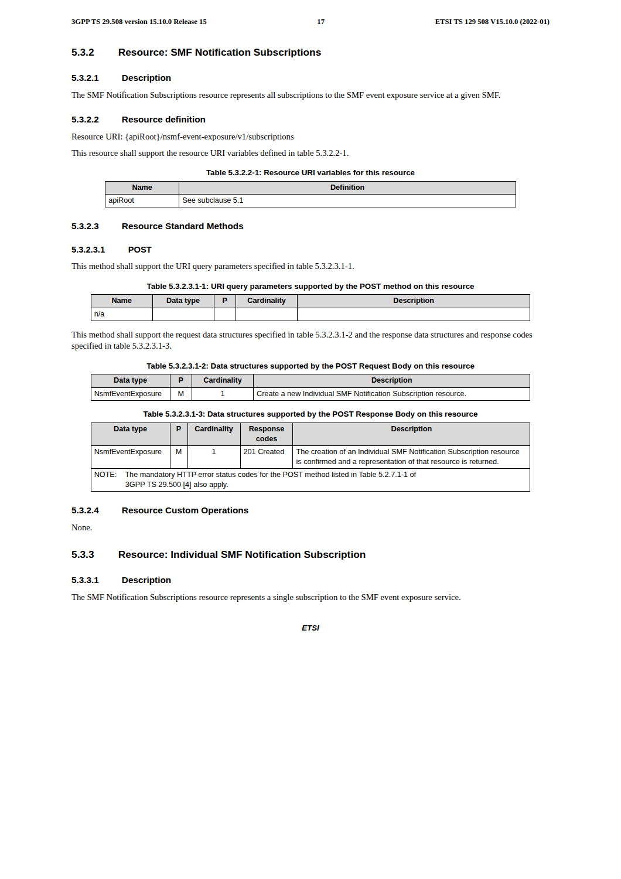3GPP TS 29.508 version 15.10.0 Release 15
17
ETSI TS 129 508 V15.10.0 (2022-01)
5.3.2 Resource: SMF Notification Subscriptions
5.3.2.1 Description
The SMF Notification Subscriptions resource represents all subscriptions to the SMF event exposure service at a given SMF.
5.3.2.2 Resource definition
Resource URI: {apiRoot}/nsmf-event-exposure/v1/subscriptions
This resource shall support the resource URI variables defined in table 5.3.2.2-1.
Table 5.3.2.2-1: Resource URI variables for this resource
| Name | Definition |
| --- | --- |
| apiRoot | See subclause 5.1 |
5.3.2.3 Resource Standard Methods
5.3.2.3.1 POST
This method shall support the URI query parameters specified in table 5.3.2.3.1-1.
Table 5.3.2.3.1-1: URI query parameters supported by the POST method on this resource
| Name | Data type | P | Cardinality | Description |
| --- | --- | --- | --- | --- |
| n/a | | | | |
This method shall support the request data structures specified in table 5.3.2.3.1-2 and the response data structures and response codes specified in table 5.3.2.3.1-3.
Table 5.3.2.3.1-2: Data structures supported by the POST Request Body on this resource
| Data type | P | Cardinality | Description |
| --- | --- | --- | --- |
| NsmfEventExposure | M | 1 | Create a new Individual SMF Notification Subscription resource. |
Table 5.3.2.3.1-3: Data structures supported by the POST Response Body on this resource
| Data type | P | Cardinality | Response codes | Description |
| --- | --- | --- | --- | --- |
| NsmfEventExposure | M | 1 | 201 Created | The creation of an Individual SMF Notification Subscription resource is confirmed and a representation of that resource is returned. |
| NOTE: The mandatory HTTP error status codes for the POST method listed in Table 5.2.7.1-1 of 3GPP TS 29.500 [4] also apply. |
5.3.2.4 Resource Custom Operations
None.
5.3.3 Resource: Individual SMF Notification Subscription
5.3.3.1 Description
The SMF Notification Subscriptions resource represents a single subscription to the SMF event exposure service.
ETSI